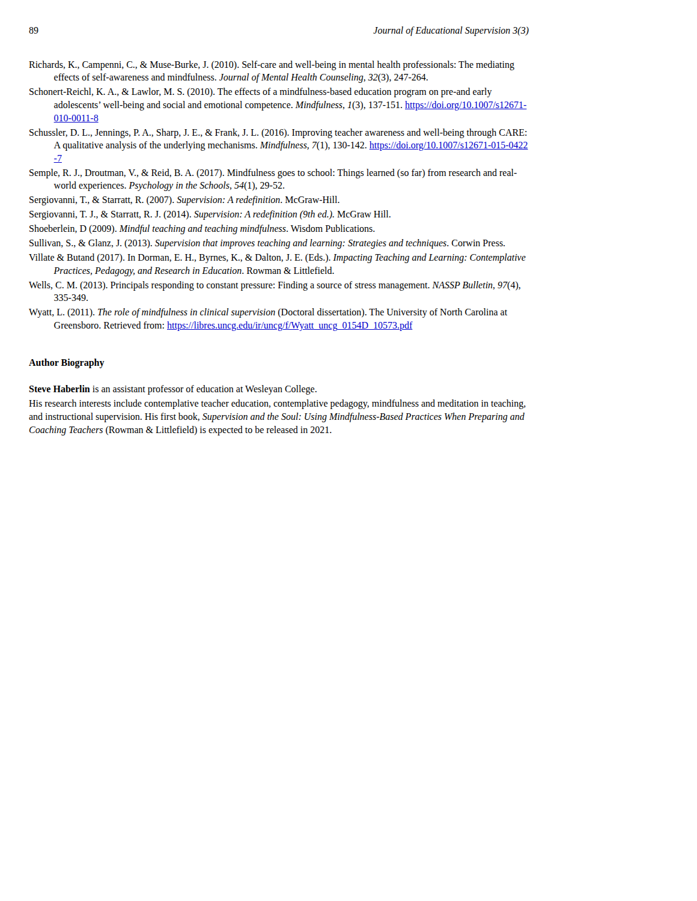89 Journal of Educational Supervision 3(3)
Richards, K., Campenni, C., & Muse-Burke, J. (2010). Self-care and well-being in mental health professionals: The mediating effects of self-awareness and mindfulness. Journal of Mental Health Counseling, 32(3), 247-264.
Schonert-Reichl, K. A., & Lawlor, M. S. (2010). The effects of a mindfulness-based education program on pre-and early adolescents’ well-being and social and emotional competence. Mindfulness, 1(3), 137-151. https://doi.org/10.1007/s12671-010-0011-8
Schussler, D. L., Jennings, P. A., Sharp, J. E., & Frank, J. L. (2016). Improving teacher awareness and well-being through CARE: A qualitative analysis of the underlying mechanisms. Mindfulness, 7(1), 130-142. https://doi.org/10.1007/s12671-015-0422-7
Semple, R. J., Droutman, V., & Reid, B. A. (2017). Mindfulness goes to school: Things learned (so far) from research and real‐world experiences. Psychology in the Schools, 54(1), 29-52.
Sergiovanni, T., & Starratt, R. (2007). Supervision: A redefinition. McGraw-Hill.
Sergiovanni, T. J., & Starratt, R. J. (2014). Supervision: A redefinition (9th ed.). McGraw Hill.
Shoeberlein, D (2009). Mindful teaching and teaching mindfulness. Wisdom Publications.
Sullivan, S., & Glanz, J. (2013). Supervision that improves teaching and learning: Strategies and techniques. Corwin Press.
Villate & Butand (2017). In Dorman, E. H., Byrnes, K., & Dalton, J. E. (Eds.). Impacting Teaching and Learning: Contemplative Practices, Pedagogy, and Research in Education. Rowman & Littlefield.
Wells, C. M. (2013). Principals responding to constant pressure: Finding a source of stress management. NASSP Bulletin, 97(4), 335-349.
Wyatt, L. (2011). The role of mindfulness in clinical supervision (Doctoral dissertation). The University of North Carolina at Greensboro. Retrieved from: https://libres.uncg.edu/ir/uncg/f/Wyatt_uncg_0154D_10573.pdf
Author Biography
Steve Haberlin is an assistant professor of education at Wesleyan College.
His research interests include contemplative teacher education, contemplative pedagogy, mindfulness and meditation in teaching, and instructional supervision. His first book, Supervision and the Soul: Using Mindfulness-Based Practices When Preparing and Coaching Teachers (Rowman & Littlefield) is expected to be released in 2021.